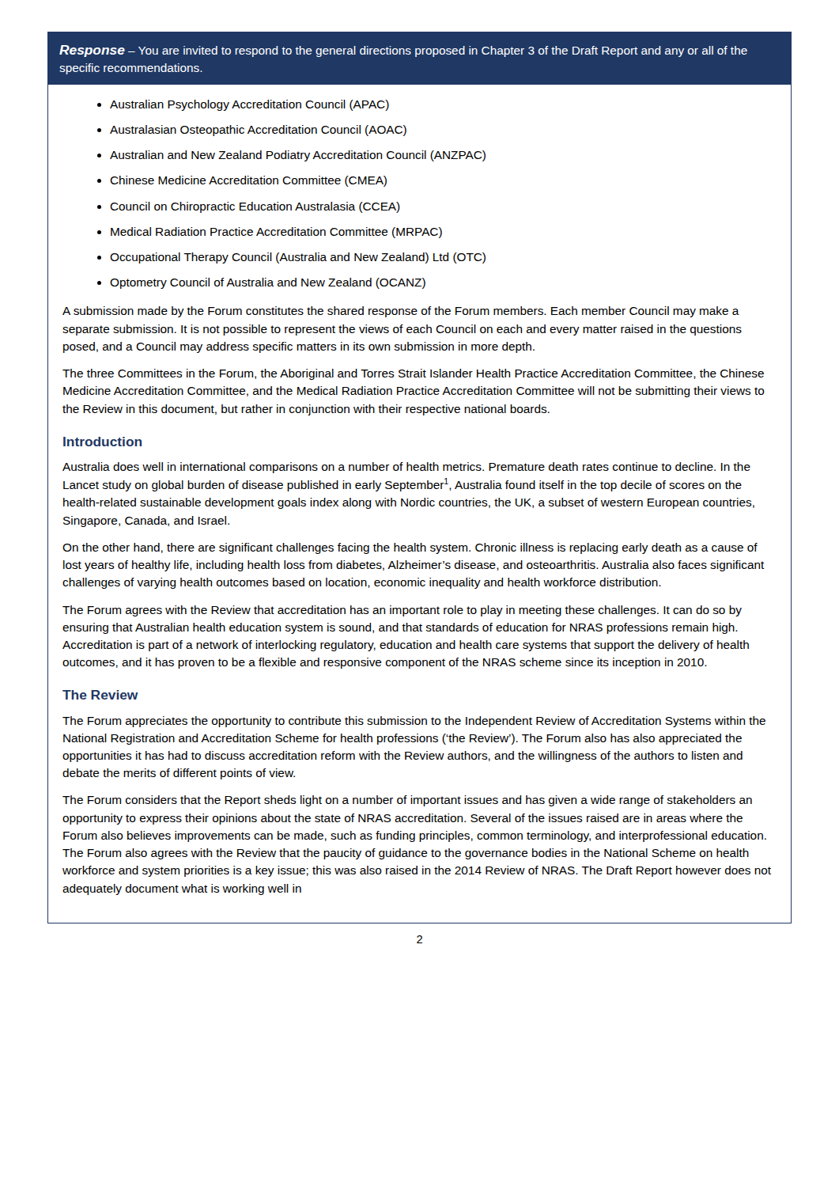Response – You are invited to respond to the general directions proposed in Chapter 3 of the Draft Report and any or all of the specific recommendations.
Australian Psychology Accreditation Council (APAC)
Australasian Osteopathic Accreditation Council (AOAC)
Australian and New Zealand Podiatry Accreditation Council (ANZPAC)
Chinese Medicine Accreditation Committee (CMEA)
Council on Chiropractic Education Australasia (CCEA)
Medical Radiation Practice Accreditation Committee (MRPAC)
Occupational Therapy Council (Australia and New Zealand) Ltd (OTC)
Optometry Council of Australia and New Zealand (OCANZ)
A submission made by the Forum constitutes the shared response of the Forum members. Each member Council may make a separate submission. It is not possible to represent the views of each Council on each and every matter raised in the questions posed, and a Council may address specific matters in its own submission in more depth.
The three Committees in the Forum, the Aboriginal and Torres Strait Islander Health Practice Accreditation Committee, the Chinese Medicine Accreditation Committee, and the Medical Radiation Practice Accreditation Committee will not be submitting their views to the Review in this document, but rather in conjunction with their respective national boards.
Introduction
Australia does well in international comparisons on a number of health metrics. Premature death rates continue to decline. In the Lancet study on global burden of disease published in early September1, Australia found itself in the top decile of scores on the health-related sustainable development goals index along with Nordic countries, the UK, a subset of western European countries, Singapore, Canada, and Israel.
On the other hand, there are significant challenges facing the health system. Chronic illness is replacing early death as a cause of lost years of healthy life, including health loss from diabetes, Alzheimer’s disease, and osteoarthritis. Australia also faces significant challenges of varying health outcomes based on location, economic inequality and health workforce distribution.
The Forum agrees with the Review that accreditation has an important role to play in meeting these challenges. It can do so by ensuring that Australian health education system is sound, and that standards of education for NRAS professions remain high. Accreditation is part of a network of interlocking regulatory, education and health care systems that support the delivery of health outcomes, and it has proven to be a flexible and responsive component of the NRAS scheme since its inception in 2010.
The Review
The Forum appreciates the opportunity to contribute this submission to the Independent Review of Accreditation Systems within the National Registration and Accreditation Scheme for health professions (‘the Review’). The Forum also has also appreciated the opportunities it has had to discuss accreditation reform with the Review authors, and the willingness of the authors to listen and debate the merits of different points of view.
The Forum considers that the Report sheds light on a number of important issues and has given a wide range of stakeholders an opportunity to express their opinions about the state of NRAS accreditation. Several of the issues raised are in areas where the Forum also believes improvements can be made, such as funding principles, common terminology, and interprofessional education. The Forum also agrees with the Review that the paucity of guidance to the governance bodies in the National Scheme on health workforce and system priorities is a key issue; this was also raised in the 2014 Review of NRAS. The Draft Report however does not adequately document what is working well in
2